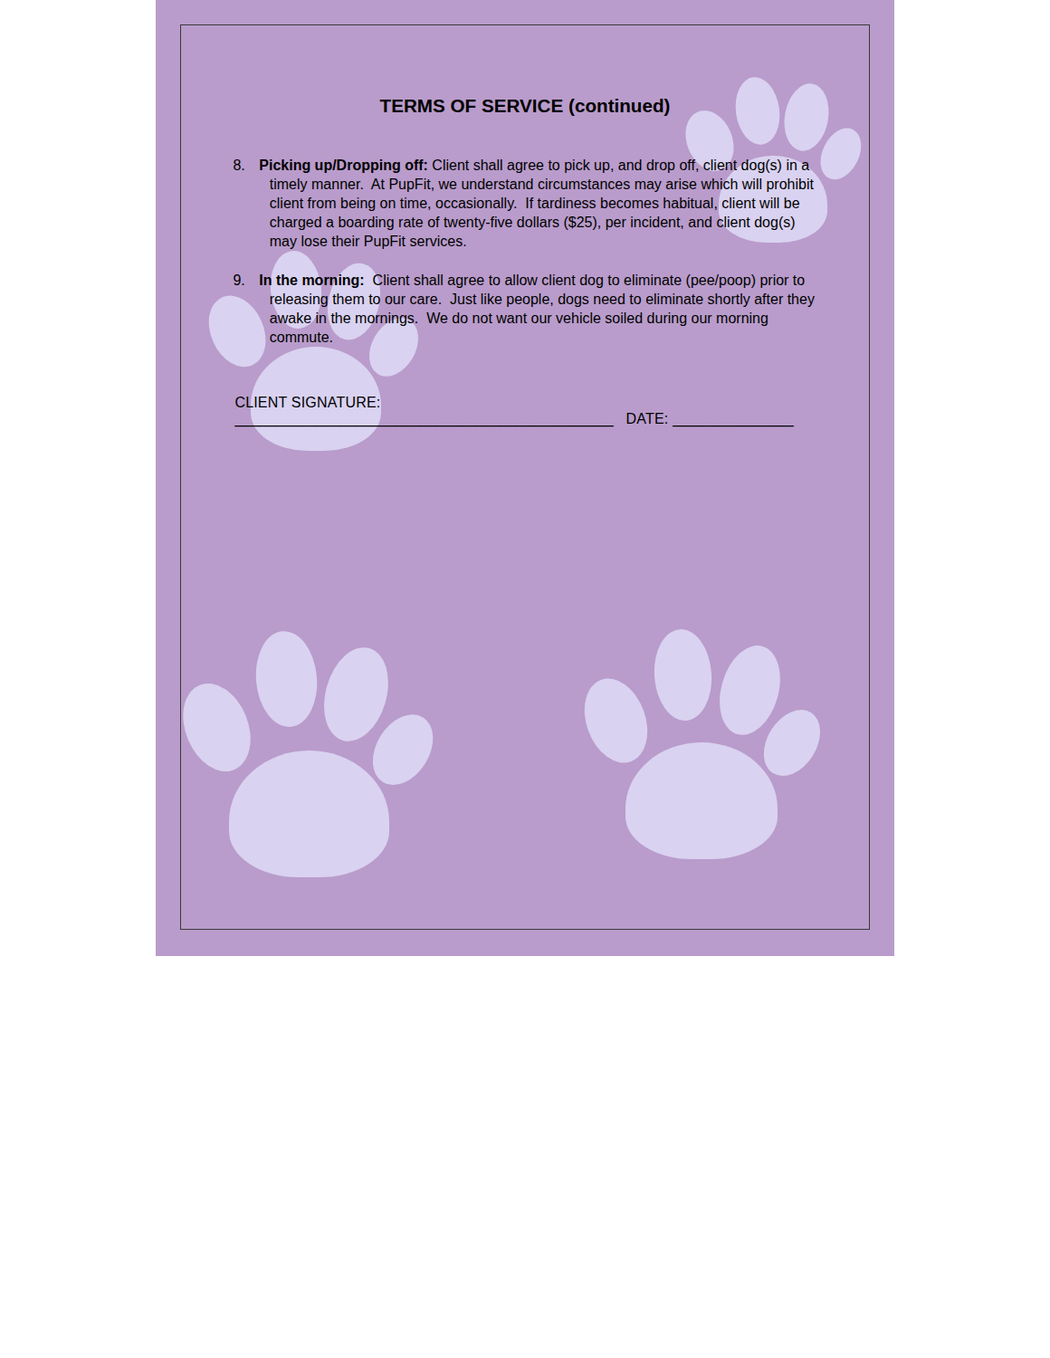TERMS OF SERVICE (continued)
8. Picking up/Dropping off: Client shall agree to pick up, and drop off, client dog(s) in a timely manner. At PupFit, we understand circumstances may arise which will prohibit client from being on time, occasionally. If tardiness becomes habitual, client will be charged a boarding rate of twenty-five dollars ($25), per incident, and client dog(s) may lose their PupFit services.
9. In the morning: Client shall agree to allow client dog to eliminate (pee/poop) prior to releasing them to our care. Just like people, dogs need to eliminate shortly after they awake in the mornings. We do not want our vehicle soiled during our morning commute.
CLIENT SIGNATURE: _______________________________________________ DATE: _______________